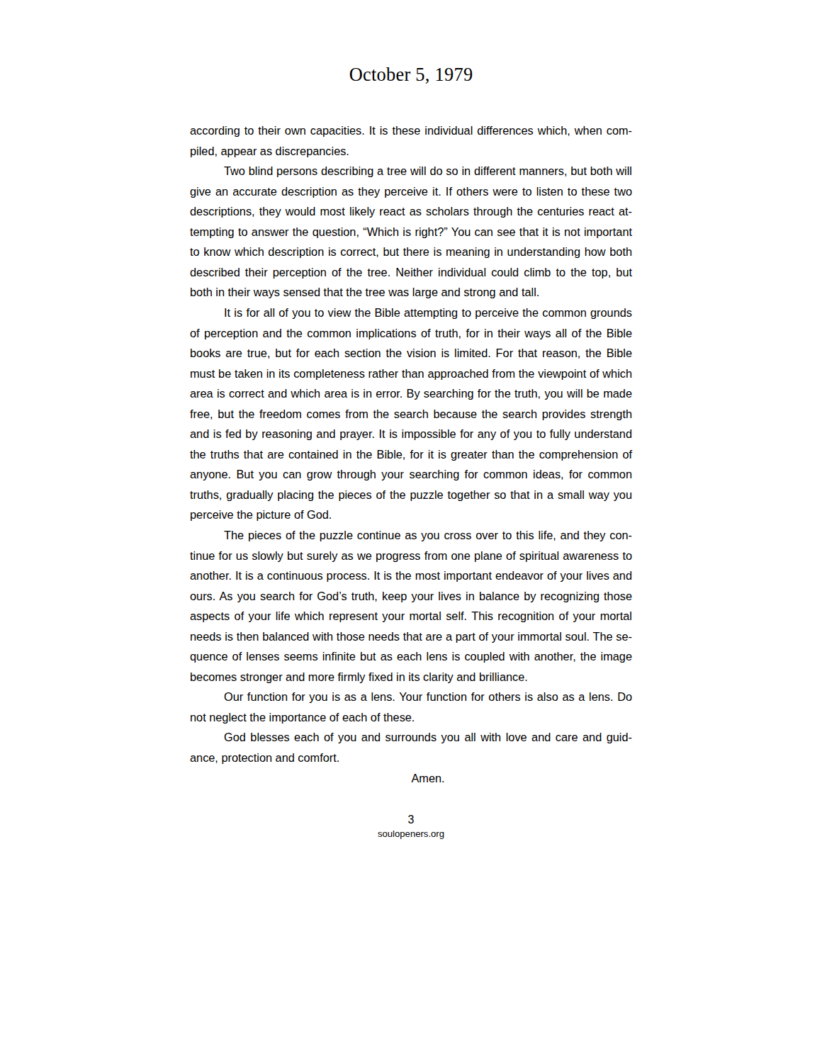October 5, 1979
according to their own capacities. It is these individual differences which, when compiled, appear as discrepancies.
Two blind persons describing a tree will do so in different manners, but both will give an accurate description as they perceive it. If others were to listen to these two descriptions, they would most likely react as scholars through the centuries react attempting to answer the question, “Which is right?” You can see that it is not important to know which description is correct, but there is meaning in understanding how both described their perception of the tree. Neither individual could climb to the top, but both in their ways sensed that the tree was large and strong and tall.
It is for all of you to view the Bible attempting to perceive the common grounds of perception and the common implications of truth, for in their ways all of the Bible books are true, but for each section the vision is limited. For that reason, the Bible must be taken in its completeness rather than approached from the viewpoint of which area is correct and which area is in error. By searching for the truth, you will be made free, but the freedom comes from the search because the search provides strength and is fed by reasoning and prayer. It is impossible for any of you to fully understand the truths that are contained in the Bible, for it is greater than the comprehension of anyone. But you can grow through your searching for common ideas, for common truths, gradually placing the pieces of the puzzle together so that in a small way you perceive the picture of God.
The pieces of the puzzle continue as you cross over to this life, and they continue for us slowly but surely as we progress from one plane of spiritual awareness to another. It is a continuous process. It is the most important endeavor of your lives and ours. As you search for God’s truth, keep your lives in balance by recognizing those aspects of your life which represent your mortal self. This recognition of your mortal needs is then balanced with those needs that are a part of your immortal soul. The sequence of lenses seems infinite but as each lens is coupled with another, the image becomes stronger and more firmly fixed in its clarity and brilliance.
Our function for you is as a lens. Your function for others is also as a lens. Do not neglect the importance of each of these.
God blesses each of you and surrounds you all with love and care and guidance, protection and comfort.
Amen.
3
soulopeners.org